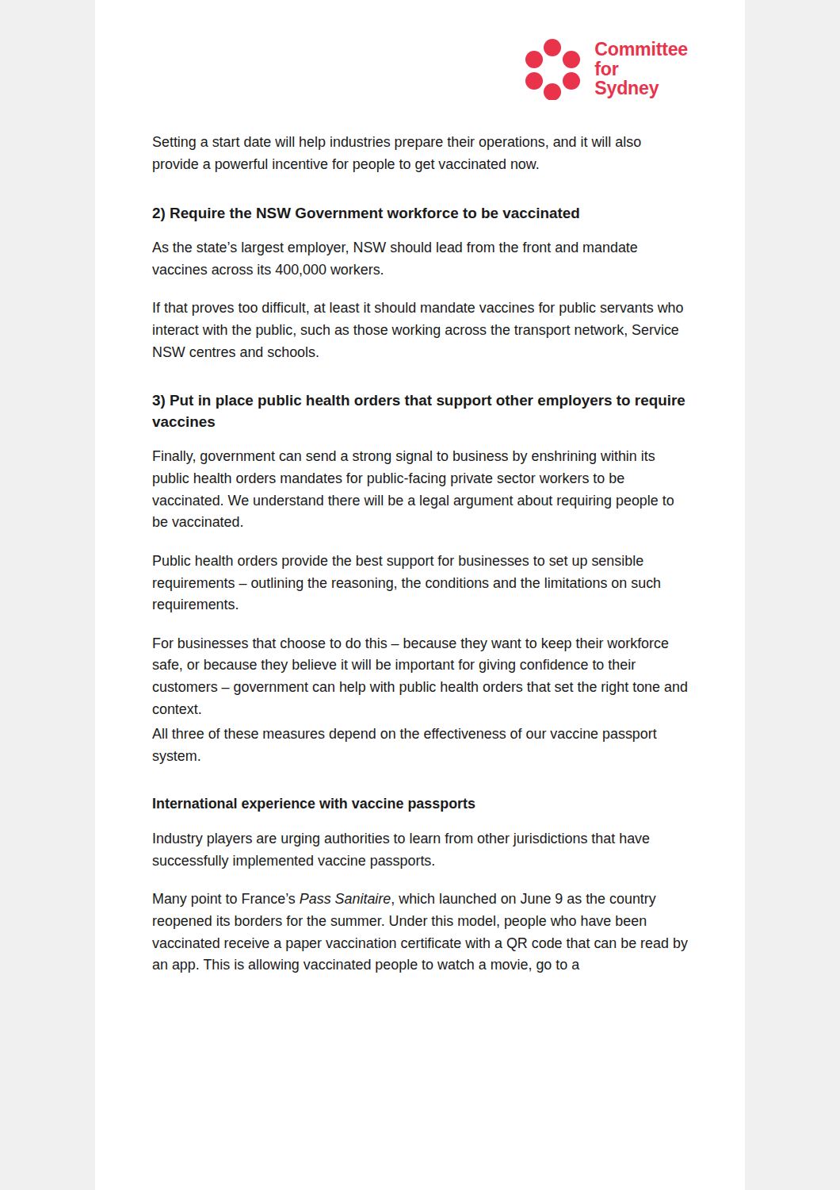Committee
for
Sydney
Setting a start date will help industries prepare their operations, and it will also provide a powerful incentive for people to get vaccinated now.
2) Require the NSW Government workforce to be vaccinated
As the state’s largest employer, NSW should lead from the front and mandate vaccines across its 400,000 workers.
If that proves too difficult, at least it should mandate vaccines for public servants who interact with the public, such as those working across the transport network, Service NSW centres and schools.
3) Put in place public health orders that support other employers to require vaccines
Finally, government can send a strong signal to business by enshrining within its public health orders mandates for public-facing private sector workers to be vaccinated. We understand there will be a legal argument about requiring people to be vaccinated.
Public health orders provide the best support for businesses to set up sensible requirements – outlining the reasoning, the conditions and the limitations on such requirements.
For businesses that choose to do this – because they want to keep their workforce safe, or because they believe it will be important for giving confidence to their customers – government can help with public health orders that set the right tone and context.
All three of these measures depend on the effectiveness of our vaccine passport system.
International experience with vaccine passports
Industry players are urging authorities to learn from other jurisdictions that have successfully implemented vaccine passports.
Many point to France’s Pass Sanitaire, which launched on June 9 as the country reopened its borders for the summer. Under this model, people who have been vaccinated receive a paper vaccination certificate with a QR code that can be read by an app. This is allowing vaccinated people to watch a movie, go to a